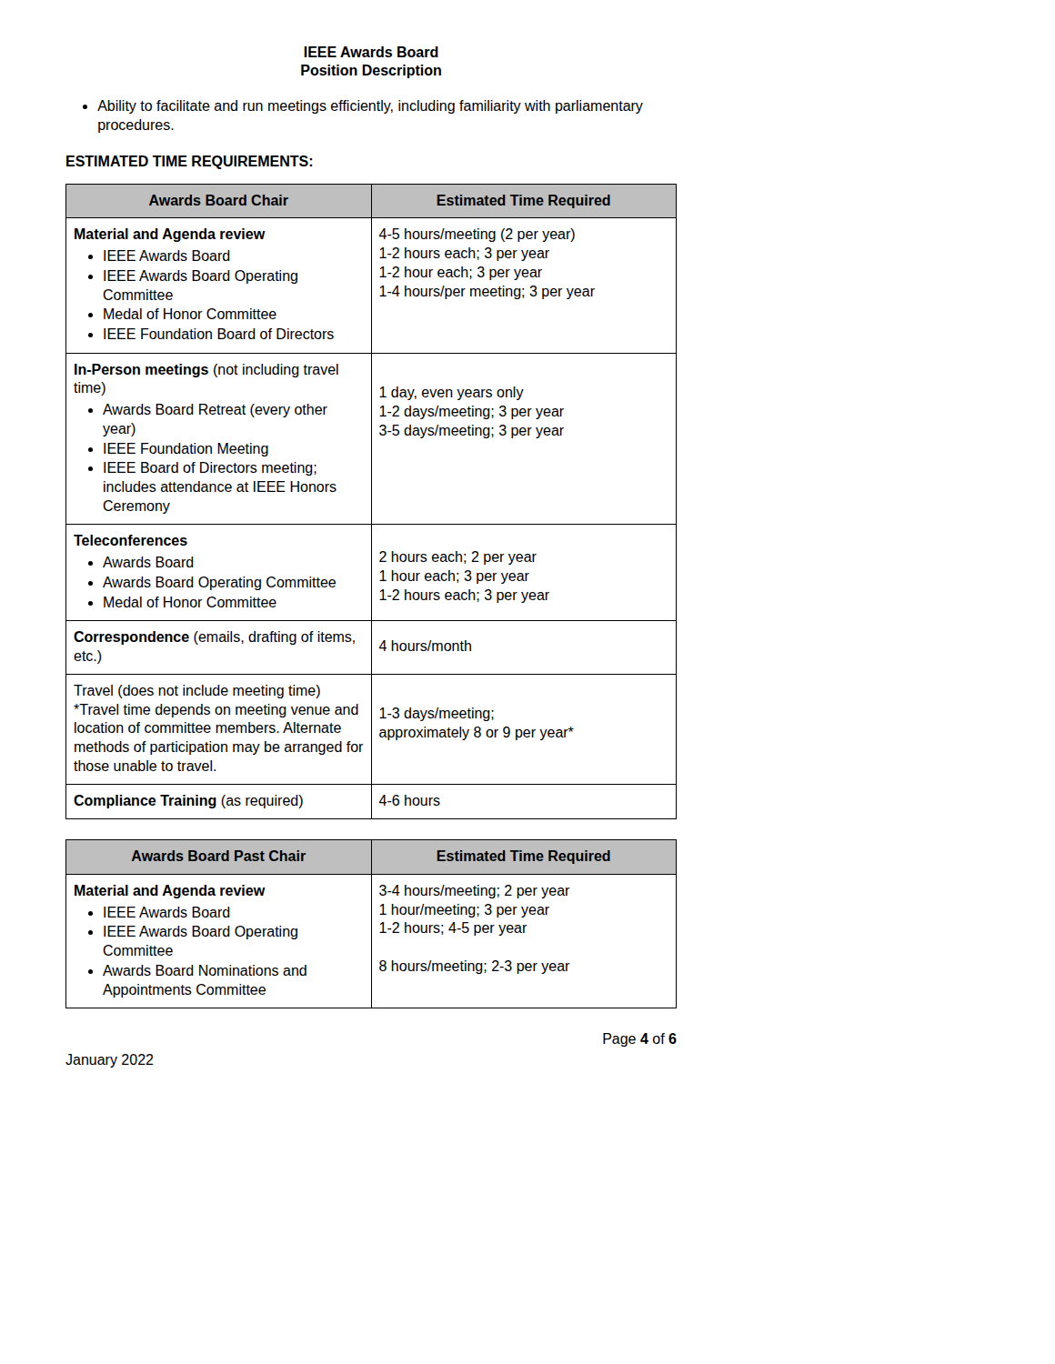IEEE Awards Board
Position Description
Ability to facilitate and run meetings efficiently, including familiarity with parliamentary procedures.
ESTIMATED TIME REQUIREMENTS:
| Awards Board Chair | Estimated Time Required |
| --- | --- |
| Material and Agenda review IEEE Awards Board IEEE Awards Board Operating Committee Medal of Honor Committee IEEE Foundation Board of Directors | 4-5 hours/meeting (2 per year) 1-2 hours each; 3 per year 1-2 hour each; 3 per year 1-4 hours/per meeting; 3 per year |
| In-Person meetings (not including travel time) Awards Board Retreat (every other year) IEEE Foundation Meeting IEEE Board of Directors meeting; includes attendance at IEEE Honors Ceremony | 1 day, even years only 1-2 days/meeting; 3 per year 3-5 days/meeting; 3 per year |
| Teleconferences Awards Board Awards Board Operating Committee Medal of Honor Committee | 2 hours each; 2 per year 1 hour each; 3 per year 1-2 hours each; 3 per year |
| Correspondence (emails, drafting of items, etc.) | 4 hours/month |
| Travel (does not include meeting time) *Travel time depends on meeting venue and location of committee members. Alternate methods of participation may be arranged for those unable to travel. | 1-3 days/meeting; approximately 8 or 9 per year* |
| Compliance Training (as required) | 4-6 hours |
| Awards Board Past Chair | Estimated Time Required |
| --- | --- |
| Material and Agenda review IEEE Awards Board IEEE Awards Board Operating Committee Awards Board Nominations and Appointments Committee | 3-4 hours/meeting; 2 per year 1 hour/meeting; 3 per year 1-2 hours; 4-5 per year 8 hours/meeting; 2-3 per year |
Page 4 of 6
January 2022